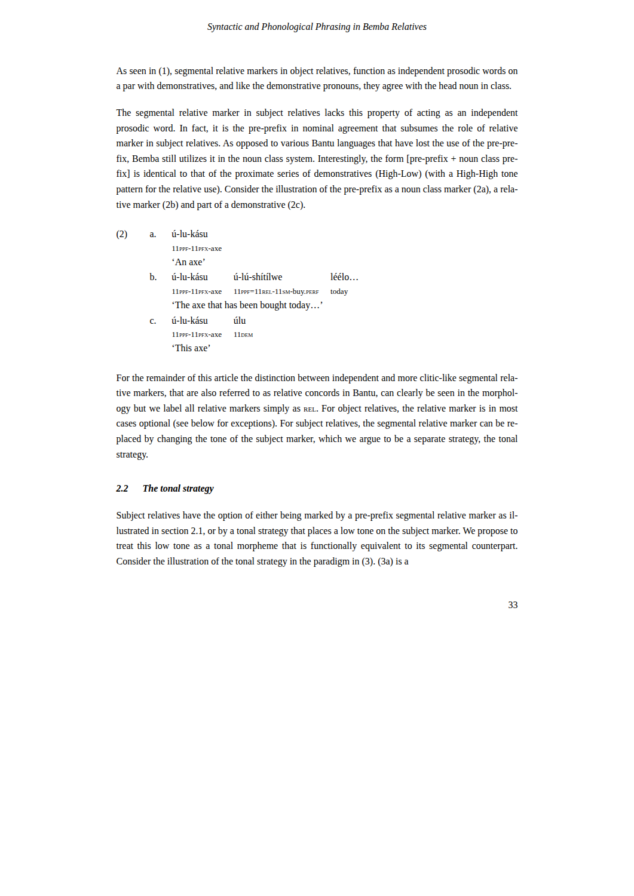Syntactic and Phonological Phrasing in Bemba Relatives
As seen in (1), segmental relative markers in object relatives, function as independent prosodic words on a par with demonstratives, and like the demonstrative pronouns, they agree with the head noun in class.
The segmental relative marker in subject relatives lacks this property of acting as an independent prosodic word. In fact, it is the pre-prefix in nominal agreement that subsumes the role of relative marker in subject relatives. As opposed to various Bantu languages that have lost the use of the pre-prefix, Bemba still utilizes it in the noun class system. Interestingly, the form [pre-prefix + noun class prefix] is identical to that of the proximate series of demonstratives (High-Low) (with a High-High tone pattern for the relative use). Consider the illustration of the pre-prefix as a noun class marker (2a), a relative marker (2b) and part of a demonstrative (2c).
| (2) | a. | ú-lu-kásu | | |
| | | 11 ppf -11 pfx -axe | | |
| | | ‘An axe’ | | |
| | b. | ú-lu-kásu | ú-lú-shítílwe | léélo… |
| | | 11 ppf -11 pfx -axe | 11 ppf =11 rel -11 sm -buy. perf | today |
| | | ‘The axe that has been bought today…’ |
| | c. | ú-lu-kásu | úlu | |
| | | 11 ppf -11 pfx -axe | 11 dem | |
| | | ‘This axe’ |
For the remainder of this article the distinction between independent and more clitic-like segmental relative markers, that are also referred to as relative concords in Bantu, can clearly be seen in the morphology but we label all relative markers simply as rel. For object relatives, the relative marker is in most cases optional (see below for exceptions). For subject relatives, the segmental relative marker can be replaced by changing the tone of the subject marker, which we argue to be a separate strategy, the tonal strategy.
2.2 The tonal strategy
Subject relatives have the option of either being marked by a pre-prefix segmental relative marker as illustrated in section 2.1, or by a tonal strategy that places a low tone on the subject marker. We propose to treat this low tone as a tonal morpheme that is functionally equivalent to its segmental counterpart. Consider the illustration of the tonal strategy in the paradigm in (3). (3a) is a
33